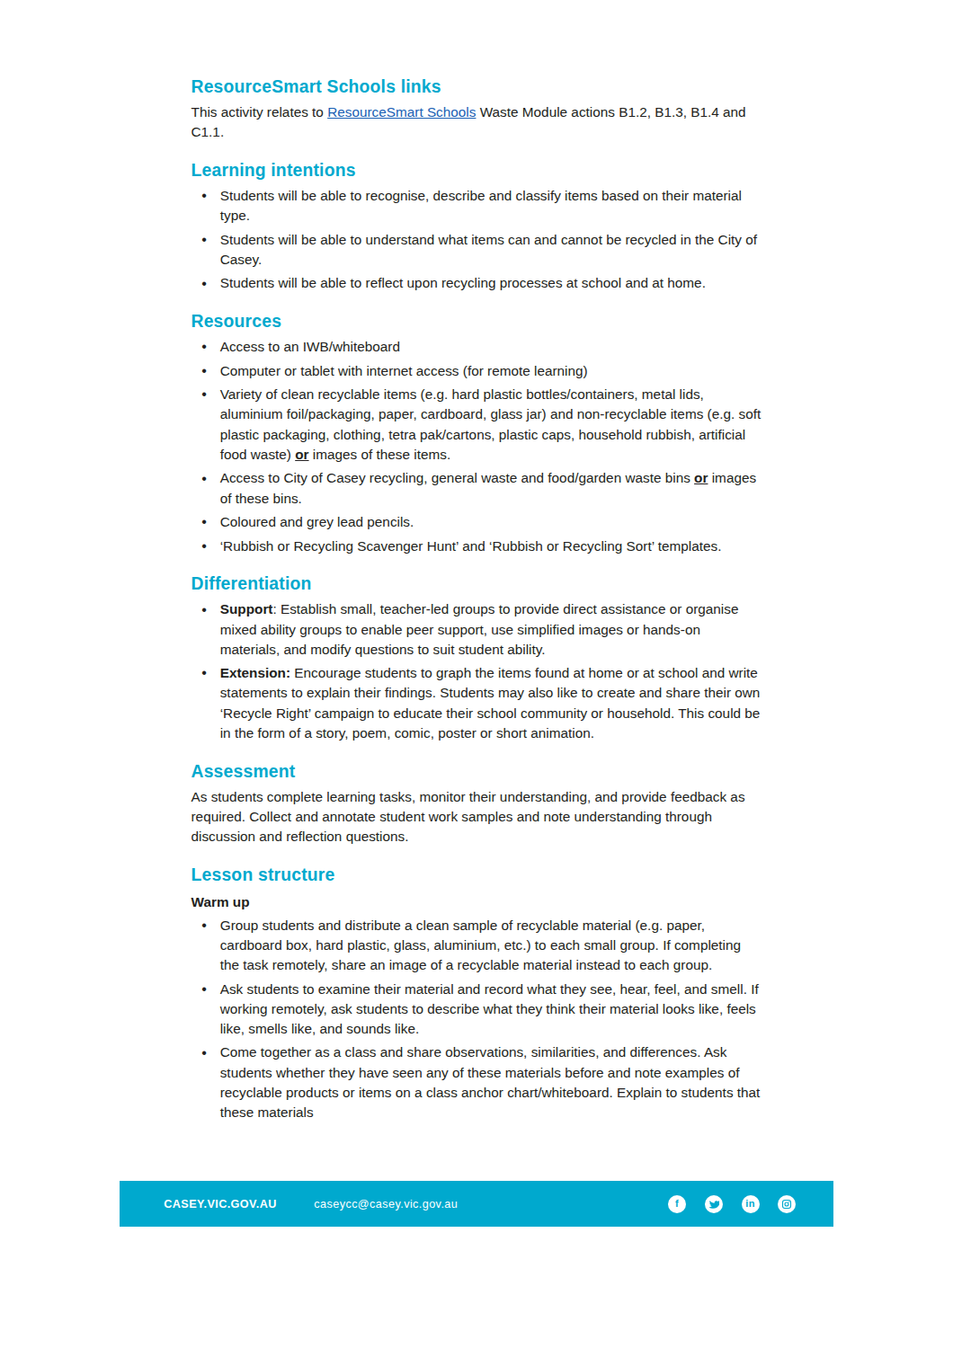ResourceSmart Schools links
This activity relates to ResourceSmart Schools Waste Module actions B1.2, B1.3, B1.4 and C1.1.
Learning intentions
Students will be able to recognise, describe and classify items based on their material type.
Students will be able to understand what items can and cannot be recycled in the City of Casey.
Students will be able to reflect upon recycling processes at school and at home.
Resources
Access to an IWB/whiteboard
Computer or tablet with internet access (for remote learning)
Variety of clean recyclable items (e.g. hard plastic bottles/containers, metal lids, aluminium foil/packaging, paper, cardboard, glass jar) and non-recyclable items (e.g. soft plastic packaging, clothing, tetra pak/cartons, plastic caps, household rubbish, artificial food waste) or images of these items.
Access to City of Casey recycling, general waste and food/garden waste bins or images of these bins.
Coloured and grey lead pencils.
‘Rubbish or Recycling Scavenger Hunt’ and ‘Rubbish or Recycling Sort’ templates.
Differentiation
Support: Establish small, teacher-led groups to provide direct assistance or organise mixed ability groups to enable peer support, use simplified images or hands-on materials, and modify questions to suit student ability.
Extension: Encourage students to graph the items found at home or at school and write statements to explain their findings. Students may also like to create and share their own ‘Recycle Right’ campaign to educate their school community or household. This could be in the form of a story, poem, comic, poster or short animation.
Assessment
As students complete learning tasks, monitor their understanding, and provide feedback as required. Collect and annotate student work samples and note understanding through discussion and reflection questions.
Lesson structure
Warm up
Group students and distribute a clean sample of recyclable material (e.g. paper, cardboard box, hard plastic, glass, aluminium, etc.) to each small group. If completing the task remotely, share an image of a recyclable material instead to each group.
Ask students to examine their material and record what they see, hear, feel, and smell. If working remotely, ask students to describe what they think their material looks like, feels like, smells like, and sounds like.
Come together as a class and share observations, similarities, and differences. Ask students whether they have seen any of these materials before and note examples of recyclable products or items on a class anchor chart/whiteboard. Explain to students that these materials
CASEY.VIC.GOV.AU caseycc@casey.vic.gov.au f in